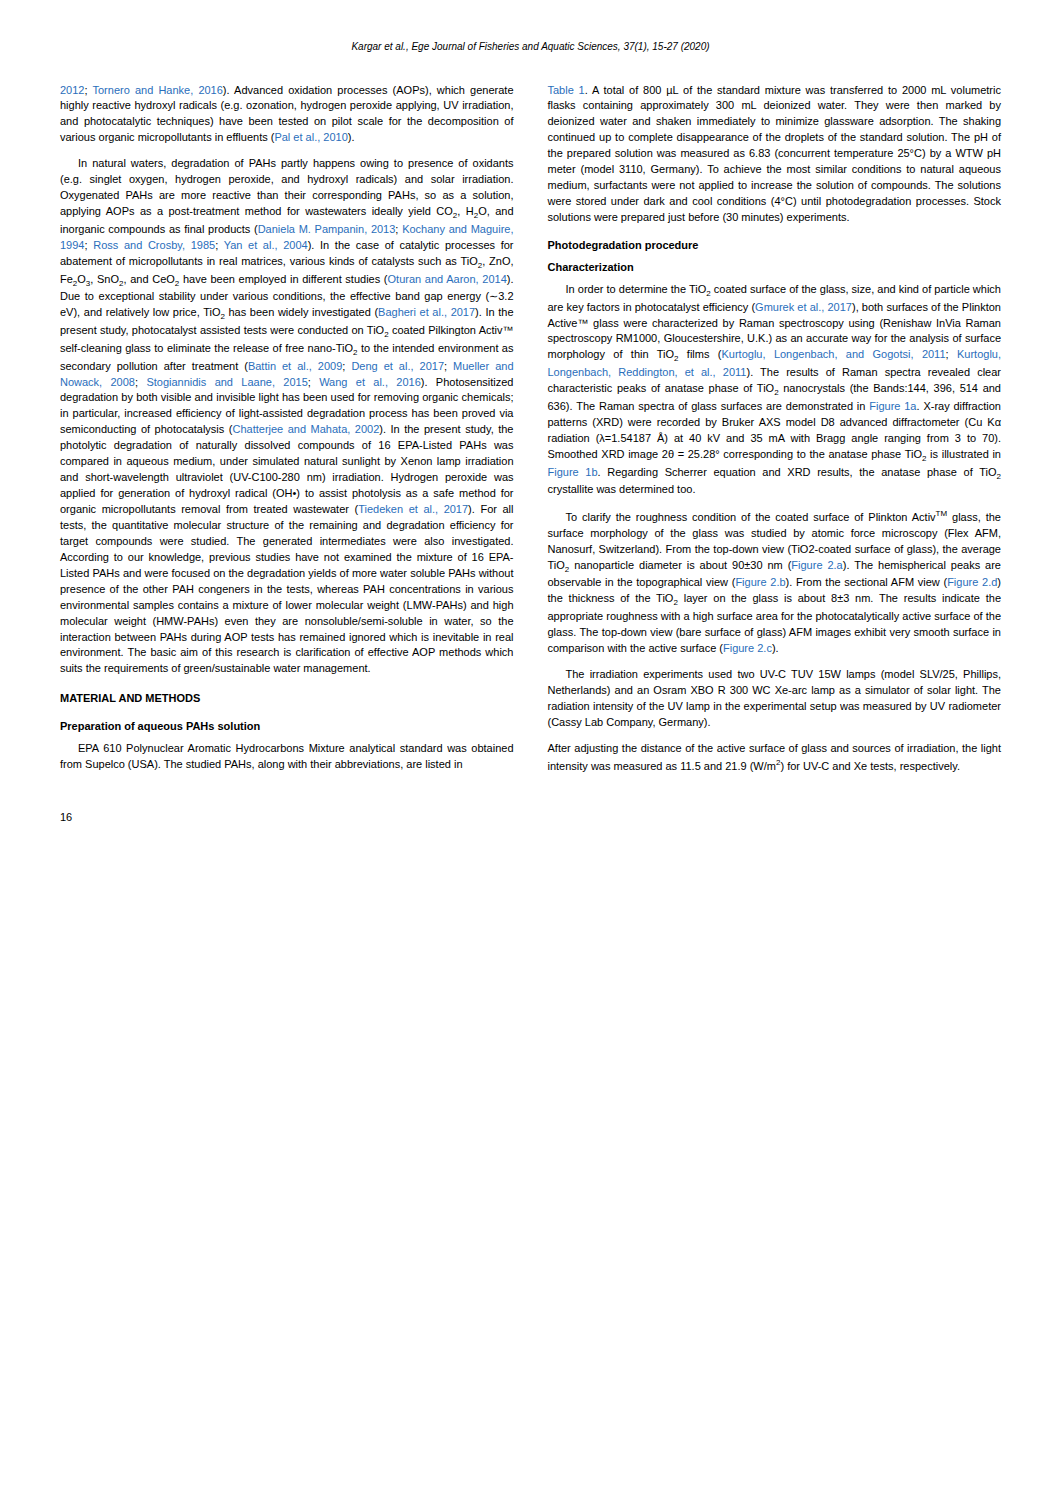Kargar et al., Ege Journal of Fisheries and Aquatic Sciences, 37(1), 15-27 (2020)
2012; Tornero and Hanke, 2016). Advanced oxidation processes (AOPs), which generate highly reactive hydroxyl radicals (e.g. ozonation, hydrogen peroxide applying, UV irradiation, and photocatalytic techniques) have been tested on pilot scale for the decomposition of various organic micropollutants in effluents (Pal et al., 2010).
In natural waters, degradation of PAHs partly happens owing to presence of oxidants (e.g. singlet oxygen, hydrogen peroxide, and hydroxyl radicals) and solar irradiation. Oxygenated PAHs are more reactive than their corresponding PAHs, so as a solution, applying AOPs as a post-treatment method for wastewaters ideally yield CO2, H2O, and inorganic compounds as final products (Daniela M. Pampanin, 2013; Kochany and Maguire, 1994; Ross and Crosby, 1985; Yan et al., 2004). In the case of catalytic processes for abatement of micropollutants in real matrices, various kinds of catalysts such as TiO2, ZnO, Fe2O3, SnO2, and CeO2 have been employed in different studies (Oturan and Aaron, 2014). Due to exceptional stability under various conditions, the effective band gap energy (∼3.2 eV), and relatively low price, TiO2 has been widely investigated (Bagheri et al., 2017). In the present study, photocatalyst assisted tests were conducted on TiO2 coated Pilkington Activ™ self-cleaning glass to eliminate the release of free nano-TiO2 to the intended environment as secondary pollution after treatment (Battin et al., 2009; Deng et al., 2017; Mueller and Nowack, 2008; Stogiannidis and Laane, 2015; Wang et al., 2016). Photosensitized degradation by both visible and invisible light has been used for removing organic chemicals; in particular, increased efficiency of light-assisted degradation process has been proved via semiconducting of photocatalysis (Chatterjee and Mahata, 2002). In the present study, the photolytic degradation of naturally dissolved compounds of 16 EPA-Listed PAHs was compared in aqueous medium, under simulated natural sunlight by Xenon lamp irradiation and short-wavelength ultraviolet (UV-C100-280 nm) irradiation. Hydrogen peroxide was applied for generation of hydroxyl radical (OH•) to assist photolysis as a safe method for organic micropollutants removal from treated wastewater (Tiedeken et al., 2017). For all tests, the quantitative molecular structure of the remaining and degradation efficiency for target compounds were studied. The generated intermediates were also investigated. According to our knowledge, previous studies have not examined the mixture of 16 EPA-Listed PAHs and were focused on the degradation yields of more water soluble PAHs without presence of the other PAH congeners in the tests, whereas PAH concentrations in various environmental samples contains a mixture of lower molecular weight (LMW-PAHs) and high molecular weight (HMW-PAHs) even they are nonsoluble/semi-soluble in water, so the interaction between PAHs during AOP tests has remained ignored which is inevitable in real environment. The basic aim of this research is clarification of effective AOP methods which suits the requirements of green/sustainable water management.
MATERIAL AND METHODS
Preparation of aqueous PAHs solution
EPA 610 Polynuclear Aromatic Hydrocarbons Mixture analytical standard was obtained from Supelco (USA). The studied PAHs, along with their abbreviations, are listed in
Table 1. A total of 800 µL of the standard mixture was transferred to 2000 mL volumetric flasks containing approximately 300 mL deionized water. They were then marked by deionized water and shaken immediately to minimize glassware adsorption. The shaking continued up to complete disappearance of the droplets of the standard solution. The pH of the prepared solution was measured as 6.83 (concurrent temperature 25°C) by a WTW pH meter (model 3110, Germany). To achieve the most similar conditions to natural aqueous medium, surfactants were not applied to increase the solution of compounds. The solutions were stored under dark and cool conditions (4°C) until photodegradation processes. Stock solutions were prepared just before (30 minutes) experiments.
Photodegradation procedure
Characterization
In order to determine the TiO2 coated surface of the glass, size, and kind of particle which are key factors in photocatalyst efficiency (Gmurek et al., 2017), both surfaces of the Plinkton Active™ glass were characterized by Raman spectroscopy using (Renishaw InVia Raman spectroscopy RM1000, Gloucestershire, U.K.) as an accurate way for the analysis of surface morphology of thin TiO2 films (Kurtoglu, Longenbach, and Gogotsi, 2011; Kurtoglu, Longenbach, Reddington, et al., 2011). The results of Raman spectra revealed clear characteristic peaks of anatase phase of TiO2 nanocrystals (the Bands:144, 396, 514 and 636). The Raman spectra of glass surfaces are demonstrated in Figure 1a. X-ray diffraction patterns (XRD) were recorded by Bruker AXS model D8 advanced diffractometer (Cu Kα radiation (λ=1.54187 Å) at 40 kV and 35 mA with Bragg angle ranging from 3 to 70). Smoothed XRD image 2θ = 25.28° corresponding to the anatase phase TiO2 is illustrated in Figure 1b. Regarding Scherrer equation and XRD results, the anatase phase of TiO2 crystallite was determined too.
To clarify the roughness condition of the coated surface of Plinkton ActivTM glass, the surface morphology of the glass was studied by atomic force microscopy (Flex AFM, Nanosurf, Switzerland). From the top-down view (TiO2-coated surface of glass), the average TiO2 nanoparticle diameter is about 90±30 nm (Figure 2.a). The hemispherical peaks are observable in the topographical view (Figure 2.b). From the sectional AFM view (Figure 2.d) the thickness of the TiO2 layer on the glass is about 8±3 nm. The results indicate the appropriate roughness with a high surface area for the photocatalytically active surface of the glass. The top-down view (bare surface of glass) AFM images exhibit very smooth surface in comparison with the active surface (Figure 2.c).
The irradiation experiments used two UV-C TUV 15W lamps (model SLV/25, Phillips, Netherlands) and an Osram XBO R 300 WC Xe-arc lamp as a simulator of solar light. The radiation intensity of the UV lamp in the experimental setup was measured by UV radiometer (Cassy Lab Company, Germany).
After adjusting the distance of the active surface of glass and sources of irradiation, the light intensity was measured as 11.5 and 21.9 (W/m2) for UV-C and Xe tests, respectively.
16